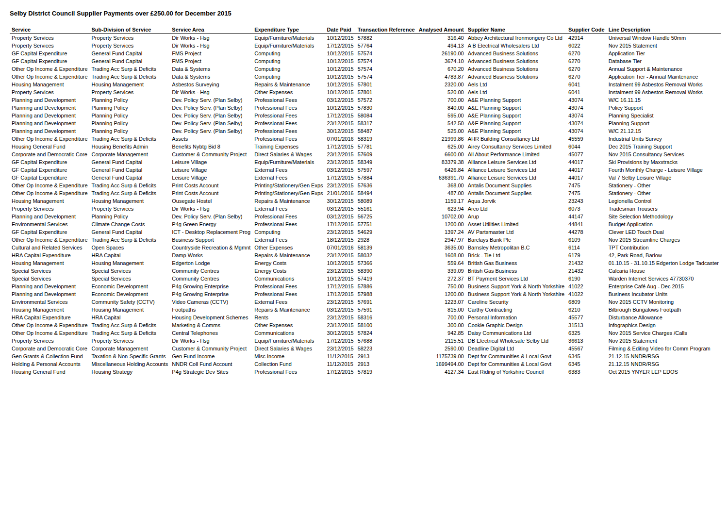Selby District Council Supplier Payments over £250.00 for December 2015
| Service | Sub-Division of Service | Service Area | Expenditure Type | Date Paid | Transaction Reference | Analysed Amount | Supplier Name | Supplier Code | Line Description |
| --- | --- | --- | --- | --- | --- | --- | --- | --- | --- |
| Property Services | Property Services | Dir Works - Hsg | Equip/Furniture/Materials | 10/12/2015 | 57882 | 316.40 | Abbey Architectural Ironmongery Co Ltd | 42914 | Universal Window Handle 50mm |
| Property Services | Property Services | Dir Works - Hsg | Equip/Furniture/Materials | 17/12/2015 | 57764 | 494.13 | A B Electrical Wholesalers Ltd | 6022 | Nov 2015 Statement |
| GF Capital Expenditure | General Fund Capital | FMS Project | Computing | 10/12/2015 | 57574 | 26190.00 | Advanced Business Solutions | 6270 | Application Tier |
| GF Capital Expenditure | General Fund Capital | FMS Project | Computing | 10/12/2015 | 57574 | 3674.10 | Advanced Business Solutions | 6270 | Database Tier |
| Other Op Income & Expenditure | Trading Acc Surp & Deficits | Data & Systems | Computing | 10/12/2015 | 57574 | 670.20 | Advanced Business Solutions | 6270 | Annual Support & Maintenance |
| Other Op Income & Expenditure | Trading Acc Surp & Deficits | Data & Systems | Computing | 10/12/2015 | 57574 | 4783.87 | Advanced Business Solutions | 6270 | Application Tier - Annual Maintenance |
| Housing Management | Housing Management | Asbestos Surveying | Repairs & Maintenance | 10/12/2015 | 57801 | 2320.00 | Aels Ltd | 6041 | Instalment 99 Asbestos Removal Works |
| Property Services | Property Services | Dir Works - Hsg | Other Expenses | 10/12/2015 | 57801 | 520.00 | Aels Ltd | 6041 | Instalment 99 Asbestos Removal Works |
| Planning and Development | Planning Policy | Dev. Policy Serv. (Plan Selby) | Professional Fees | 03/12/2015 | 57572 | 700.00 | A&E Planning Support | 43074 | W/C 16.11.15 |
| Planning and Development | Planning Policy | Dev. Policy Serv. (Plan Selby) | Professional Fees | 10/12/2015 | 57830 | 840.00 | A&E Planning Support | 43074 | Policy Support |
| Planning and Development | Planning Policy | Dev. Policy Serv. (Plan Selby) | Professional Fees | 17/12/2015 | 58084 | 595.00 | A&E Planning Support | 43074 | Planning Specialist |
| Planning and Development | Planning Policy | Dev. Policy Serv. (Plan Selby) | Professional Fees | 23/12/2015 | 58317 | 542.50 | A&E Planning Support | 43074 | Planning Support |
| Planning and Development | Planning Policy | Dev. Policy Serv. (Plan Selby) | Professional Fees | 30/12/2015 | 58487 | 525.00 | A&E Planning Support | 43074 | W/C 21.12.15 |
| Other Op Income & Expenditure | Trading Acc Surp & Deficits | Assets | Professional Fees | 07/01/2016 | 58319 | 21999.86 | AHR Building Consultancy Ltd | 45559 | Industrial Units Survey |
| Housing General Fund | Housing Benefits Admin | Benefits Nybtg Bid 8 | Training Expenses | 17/12/2015 | 57781 | 625.00 | Airey Consultancy Services Limited | 6044 | Dec 2015 Training Support |
| Corporate and Democratic Core | Corporate Management | Customer & Community Project | Direct Salaries & Wages | 23/12/2015 | 57609 | 6600.00 | All About Performance Limited | 45077 | Nov 2015 Consultancy Services |
| GF Capital Expenditure | General Fund Capital | Leisure Village | Equip/Furniture/Materials | 23/12/2015 | 58349 | 83379.38 | Alliance Leisure Services Ltd | 44017 | Ski Provisions by Maxxtracks |
| GF Capital Expenditure | General Fund Capital | Leisure Village | External Fees | 03/12/2015 | 57597 | 6426.84 | Alliance Leisure Services Ltd | 44017 | Fourth Monthly Charge - Leisure Village |
| GF Capital Expenditure | General Fund Capital | Leisure Village | External Fees | 17/12/2015 | 57884 | 636391.70 | Alliance Leisure Services Ltd | 44017 | Val 7 Selby Leisure Village |
| Other Op Income & Expenditure | Trading Acc Surp & Deficits | Print Costs Account | Printing/Stationery/Gen Exps | 23/12/2015 | 57636 | 368.00 | Antalis Document Supplies | 7475 | Stationery - Other |
| Other Op Income & Expenditure | Trading Acc Surp & Deficits | Print Costs Account | Printing/Stationery/Gen Exps | 21/01/2016 | 58494 | 487.00 | Antalis Document Supplies | 7475 | Stationery - Other |
| Housing Management | Housing Management | Ousegate Hostel | Repairs & Maintenance | 30/12/2015 | 58089 | 1159.17 | Aqua Jorvik | 23243 | Legionella Control |
| Property Services | Property Services | Dir Works - Hsg | External Fees | 03/12/2015 | 55161 | 623.94 | Arco Ltd | 6073 | Tradesman Trousers |
| Planning and Development | Planning Policy | Dev. Policy Serv. (Plan Selby) | Professional Fees | 03/12/2015 | 56725 | 10702.00 | Arup | 44147 | Site Selection Methodology |
| Environmental Services | Climate Change Costs | P4g Green Energy | Professional Fees | 17/12/2015 | 57751 | 1200.00 | Asset Utilities Limited | 44841 | Budget Application |
| GF Capital Expenditure | General Fund Capital | ICT - Desktop Replacement Prog | Computing | 23/12/2015 | 54629 | 1397.24 | AV Partsmaster Ltd | 44278 | Clever LED Touch Dual |
| Other Op Income & Expenditure | Trading Acc Surp & Deficits | Business Support | External Fees | 18/12/2015 | 2928 | 2947.97 | Barclays Bank Plc | 6109 | Nov 2015 Streamline Charges |
| Cultural and Related Services | Open Spaces | Countryside Recreation & Mgmnt | Other Expenses | 07/01/2016 | 58139 | 3635.00 | Barnsley Metropolitan B.C | 6114 | TPT Contribution |
| HRA Capital Expenditure | HRA Capital | Damp Works | Repairs & Maintenance | 23/12/2015 | 58032 | 1608.00 | Brick - Tie Ltd | 6179 | 42, Park Road, Barlow |
| Housing Management | Housing Management | Edgerton Lodge | Energy Costs | 10/12/2015 | 57366 | 559.64 | British Gas Business | 21432 | 01.10.15 - 31.10.15 Edgerton Lodge Tadcaster |
| Special Services | Special Services | Community Centres | Energy Costs | 23/12/2015 | 58390 | 339.09 | British Gas Business | 21432 | Calcaria House |
| Special Services | Special Services | Community Centres | Communications | 10/12/2015 | 57419 | 272.37 | BT Payment Services Ltd | 6190 | Warden Internet Services 47730370 |
| Planning and Development | Economic Development | P4g Growing Enterprise | Professional Fees | 17/12/2015 | 57886 | 750.00 | Business Support York & North Yorkshire | 41022 | Enterprise Café Aug - Dec 2015 |
| Planning and Development | Economic Development | P4g Growing Enterprise | Professional Fees | 17/12/2015 | 57988 | 1200.00 | Business Support York & North Yorkshire | 41022 | Business Incubator Units |
| Environmental Services | Community Safety (CCTV) | Video Cameras (CCTV) | External Fees | 23/12/2015 | 57691 | 1223.07 | Careline Security | 6809 | Nov 2015 CCTV Monitoring |
| Housing Management | Housing Management | Footpaths | Repairs & Maintenance | 03/12/2015 | 57591 | 815.00 | Carthy Contracting | 6210 | Bilbrough Bungalows Footpath |
| HRA Capital Expenditure | HRA Capital | Housing Development Schemes | Rents | 23/12/2015 | 58316 | 700.00 | Personal Information | 45577 | Disturbance Allowance |
| Other Op Income & Expenditure | Trading Acc Surp & Deficits | Marketing & Comms | Other Expenses | 23/12/2015 | 58100 | 300.00 | Cookie Graphic Design | 31513 | Infographics Design |
| Other Op Income & Expenditure | Trading Acc Surp & Deficits | Central Telephones | Communications | 30/12/2015 | 57824 | 942.85 | Daisy Communications Ltd | 6325 | Nov 2015 Service Charges /Calls |
| Property Services | Property Services | Dir Works - Hsg | Equip/Furniture/Materials | 17/12/2015 | 57688 | 2115.51 | DB Electrical Wholesale Selby Ltd | 36613 | Nov 2015 Statement |
| Corporate and Democratic Core | Corporate Management | Customer & Community Project | Direct Salaries & Wages | 23/12/2015 | 58223 | 2590.00 | Deadline Digital Ltd | 45567 | Filming & Editing Video for Comm Program |
| Gen Grants & Collection Fund | Taxation & Non-Specific Grants | Gen Fund Income | Misc Income | 11/12/2015 | 2913 | 1175739.00 | Dept for Communities & Local Govt | 6345 | 21.12.15 NNDR/RSG |
| Holding & Personal Accounts | Miscellaneous Holding Accounts | NNDR Coll Fund Account | Collection Fund | 11/12/2015 | 2913 | 1699494.00 | Dept for Communities & Local Govt | 6345 | 21.12.15 NNDR/RSG |
| Housing General Fund | Housing Strategy | P4g Strategic Dev Sites | Professional Fees | 17/12/2015 | 57819 | 4127.34 | East Riding of Yorkshire Council | 6383 | Oct 2015 YNYER LEP EDOS |